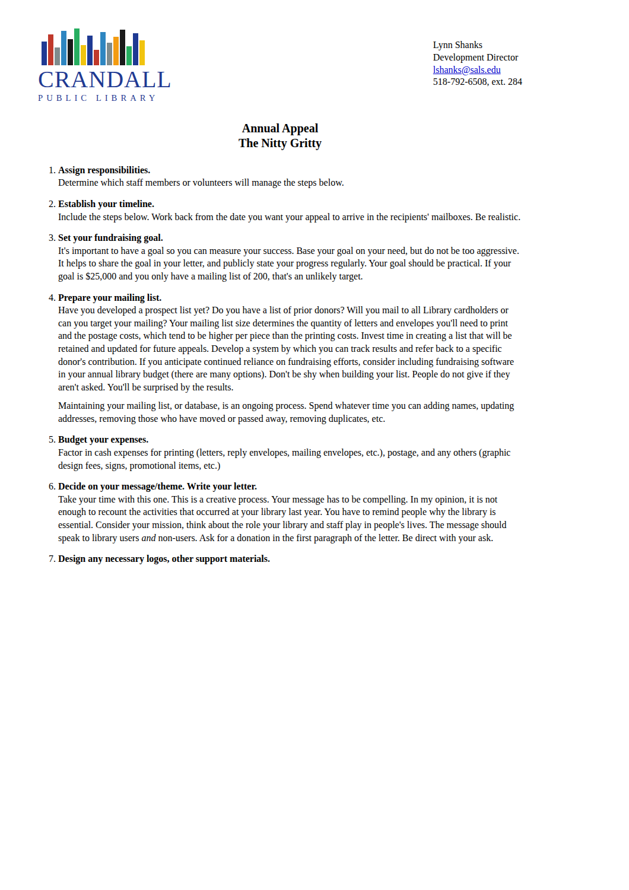CRANDALL
PUBLIC LIBRARY
Lynn Shanks
Development Director
lshanks@sals.edu
518-792-6508, ext. 284
Annual Appeal
The Nitty Gritty
Assign responsibilities.
Determine which staff members or volunteers will manage the steps below.
Establish your timeline.
Include the steps below. Work back from the date you want your appeal to arrive in the recipients' mailboxes. Be realistic.
Set your fundraising goal.
It's important to have a goal so you can measure your success. Base your goal on your need, but do not be too aggressive. It helps to share the goal in your letter, and publicly state your progress regularly. Your goal should be practical. If your goal is $25,000 and you only have a mailing list of 200, that's an unlikely target.
Prepare your mailing list.
Have you developed a prospect list yet? Do you have a list of prior donors? Will you mail to all Library cardholders or can you target your mailing? Your mailing list size determines the quantity of letters and envelopes you'll need to print and the postage costs, which tend to be higher per piece than the printing costs. Invest time in creating a list that will be retained and updated for future appeals. Develop a system by which you can track results and refer back to a specific donor's contribution. If you anticipate continued reliance on fundraising efforts, consider including fundraising software in your annual library budget (there are many options). Don't be shy when building your list. People do not give if they aren't asked. You'll be surprised by the results.
Maintaining your mailing list, or database, is an ongoing process. Spend whatever time you can adding names, updating addresses, removing those who have moved or passed away, removing duplicates, etc.
Budget your expenses.
Factor in cash expenses for printing (letters, reply envelopes, mailing envelopes, etc.), postage, and any others (graphic design fees, signs, promotional items, etc.)
Decide on your message/theme. Write your letter.
Take your time with this one. This is a creative process. Your message has to be compelling. In my opinion, it is not enough to recount the activities that occurred at your library last year. You have to remind people why the library is essential. Consider your mission, think about the role your library and staff play in people's lives. The message should speak to library users and non-users. Ask for a donation in the first paragraph of the letter. Be direct with your ask.
Design any necessary logos, other support materials.